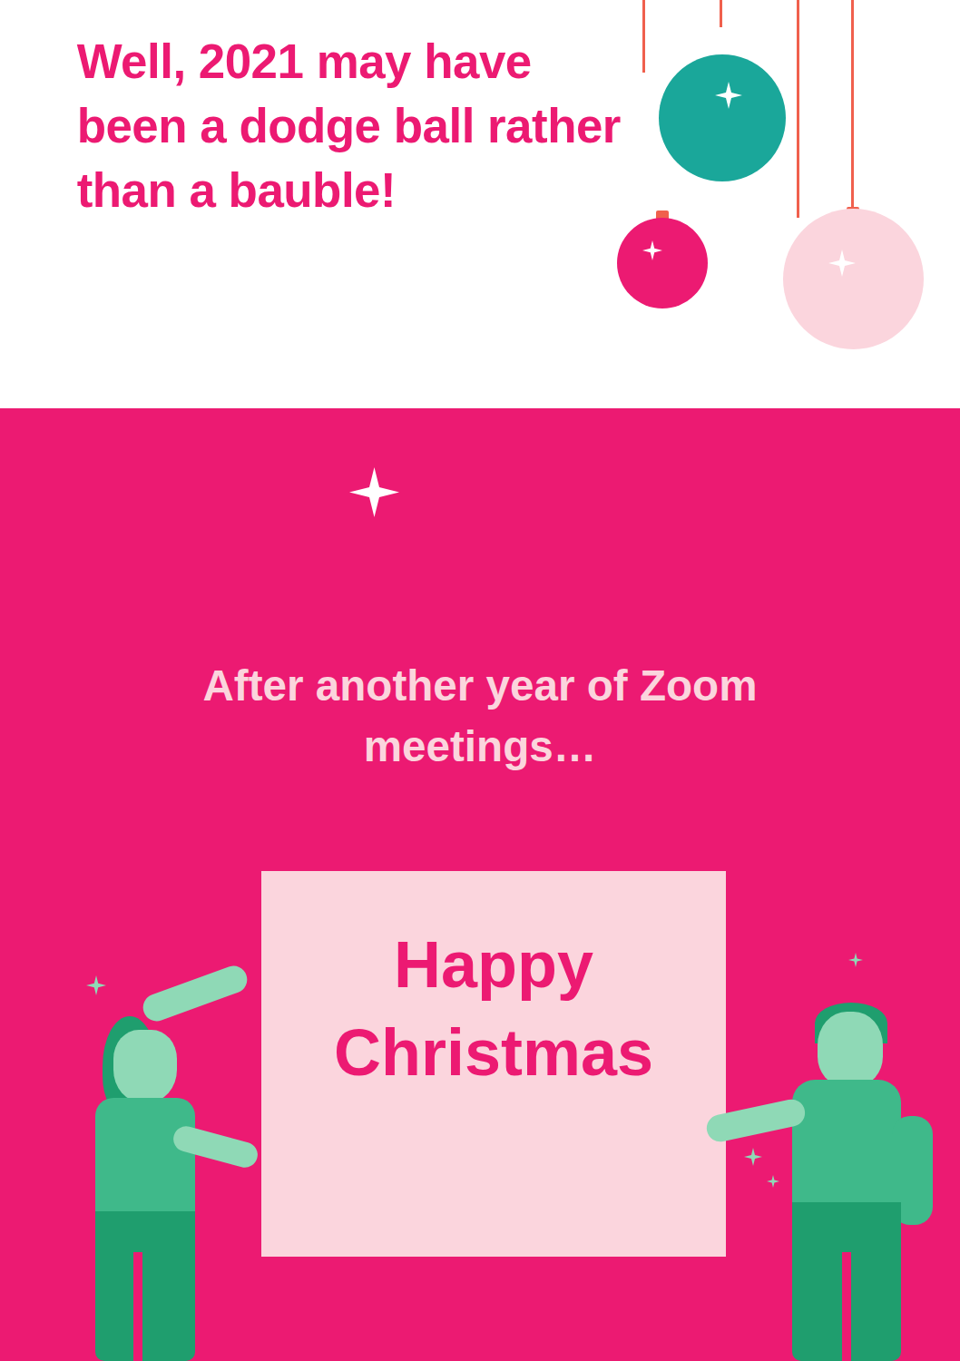Well, 2021 may have been a dodge ball rather than a bauble!
After another year of Zoom meetings…
Happy
Christmas